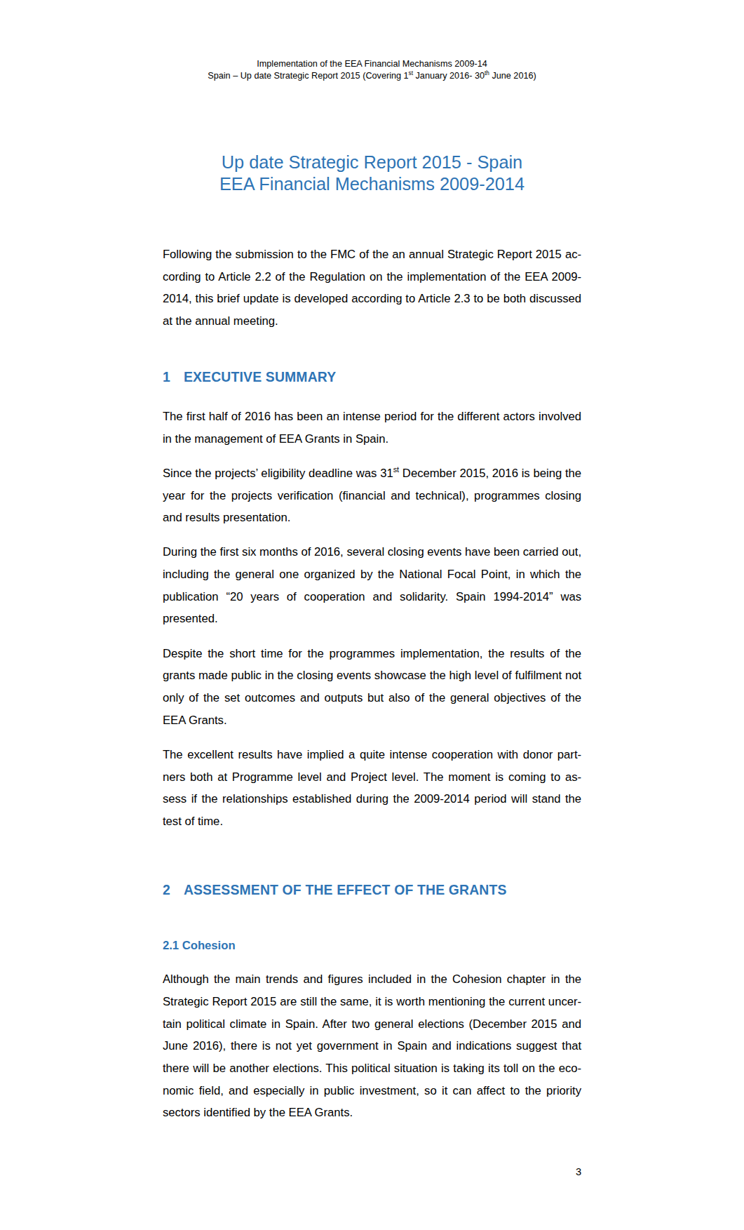Implementation of the EEA Financial Mechanisms 2009-14 Spain – Up date Strategic Report 2015 (Covering 1st January 2016- 30th June 2016)
Up date Strategic Report 2015 - Spain EEA Financial Mechanisms 2009-2014
Following the submission to the FMC of the an annual Strategic Report 2015 according to Article 2.2 of the Regulation on the implementation of the EEA 2009-2014, this brief update is developed according to Article 2.3 to be both discussed at the annual meeting.
1 Executive Summary
The first half of 2016 has been an intense period for the different actors involved in the management of EEA Grants in Spain.
Since the projects’ eligibility deadline was 31st December 2015, 2016 is being the year for the projects verification (financial and technical), programmes closing and results presentation.
During the first six months of 2016, several closing events have been carried out, including the general one organized by the National Focal Point, in which the publication “20 years of cooperation and solidarity. Spain 1994-2014” was presented.
Despite the short time for the programmes implementation, the results of the grants made public in the closing events showcase the high level of fulfilment not only of the set outcomes and outputs but also of the general objectives of the EEA Grants.
The excellent results have implied a quite intense cooperation with donor partners both at Programme level and Project level. The moment is coming to assess if the relationships established during the 2009-2014 period will stand the test of time.
2 Assessment of the effect of the grants
2.1 Cohesion
Although the main trends and figures included in the Cohesion chapter in the Strategic Report 2015 are still the same, it is worth mentioning the current uncertain political climate in Spain. After two general elections (December 2015 and June 2016), there is not yet government in Spain and indications suggest that there will be another elections. This political situation is taking its toll on the economic field, and especially in public investment, so it can affect to the priority sectors identified by the EEA Grants.
3